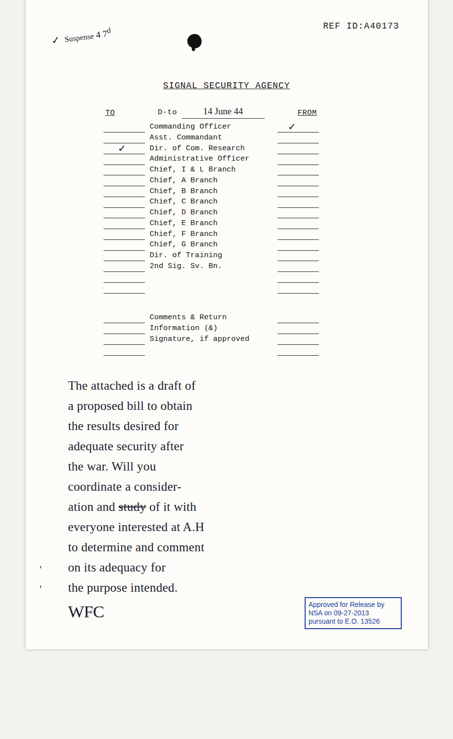REF ID:A40173
✓ Suspense 4 7d
SIGNAL SECURITY AGENCY
| TO | D‑to 14 June 44 | FROM |
| | Commanding Officer | ✓ |
| | Asst. Commandant | |
| ✓ | Dir. of Com. Research | |
| | Administrative Officer | |
| | Chief, I & L Branch | |
| | Chief, A Branch | |
| | Chief, B Branch | |
| | Chief, C Branch | |
| | Chief, D Branch | |
| | Chief, E Branch | |
| | Chief, F Branch | |
| | Chief, G Branch | |
| | Dir. of Training | |
| | 2nd Sig. Sv. Bn. | |
| | Comments & Return | |
| | Information (&) | |
| | Signature, if approved | |
The attached is a draft of a proposed bill to obtain the results desired for adequate security after the war. Will you coordinate a consider- ation and study of it with everyone interested at A.H to determine and comment on its adequacy for the purpose intended.
WFC
'
'
Approved for Release by
NSA on 09-27-2013
pursuant to E.O. 13526